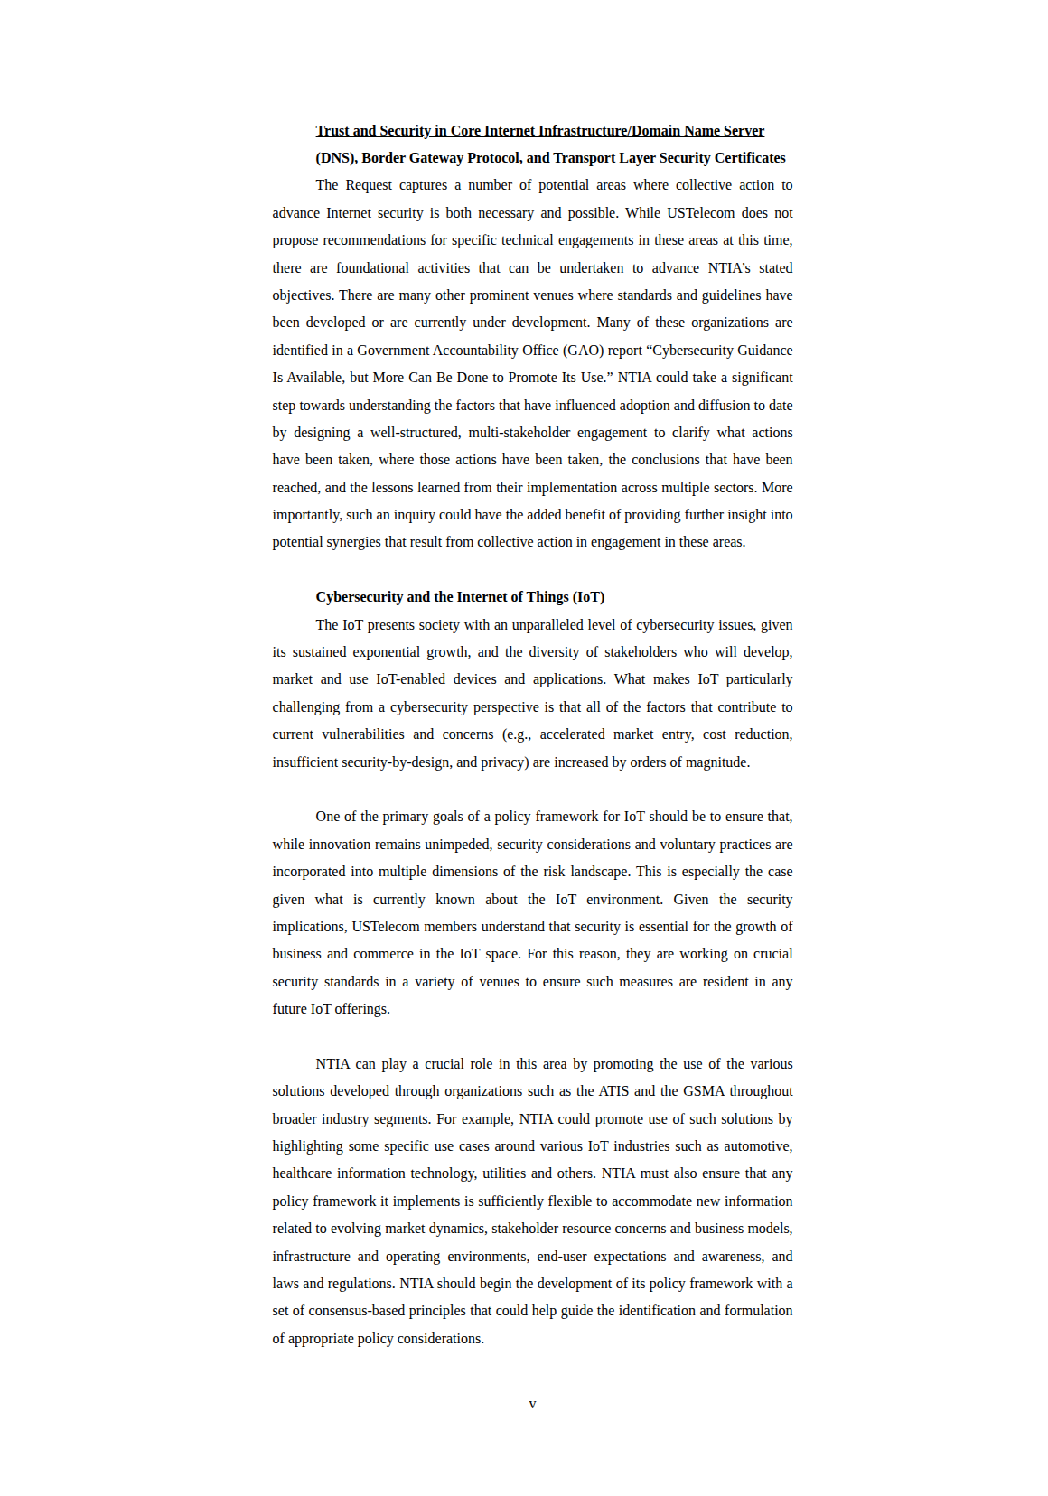Trust and Security in Core Internet Infrastructure/Domain Name Server (DNS), Border Gateway Protocol, and Transport Layer Security Certificates
The Request captures a number of potential areas where collective action to advance Internet security is both necessary and possible. While USTelecom does not propose recommendations for specific technical engagements in these areas at this time, there are foundational activities that can be undertaken to advance NTIA’s stated objectives. There are many other prominent venues where standards and guidelines have been developed or are currently under development. Many of these organizations are identified in a Government Accountability Office (GAO) report “Cybersecurity Guidance Is Available, but More Can Be Done to Promote Its Use.” NTIA could take a significant step towards understanding the factors that have influenced adoption and diffusion to date by designing a well-structured, multi-stakeholder engagement to clarify what actions have been taken, where those actions have been taken, the conclusions that have been reached, and the lessons learned from their implementation across multiple sectors. More importantly, such an inquiry could have the added benefit of providing further insight into potential synergies that result from collective action in engagement in these areas.
Cybersecurity and the Internet of Things (IoT)
The IoT presents society with an unparalleled level of cybersecurity issues, given its sustained exponential growth, and the diversity of stakeholders who will develop, market and use IoT-enabled devices and applications. What makes IoT particularly challenging from a cybersecurity perspective is that all of the factors that contribute to current vulnerabilities and concerns (e.g., accelerated market entry, cost reduction, insufficient security-by-design, and privacy) are increased by orders of magnitude.
One of the primary goals of a policy framework for IoT should be to ensure that, while innovation remains unimpeded, security considerations and voluntary practices are incorporated into multiple dimensions of the risk landscape. This is especially the case given what is currently known about the IoT environment. Given the security implications, USTelecom members understand that security is essential for the growth of business and commerce in the IoT space. For this reason, they are working on crucial security standards in a variety of venues to ensure such measures are resident in any future IoT offerings.
NTIA can play a crucial role in this area by promoting the use of the various solutions developed through organizations such as the ATIS and the GSMA throughout broader industry segments. For example, NTIA could promote use of such solutions by highlighting some specific use cases around various IoT industries such as automotive, healthcare information technology, utilities and others. NTIA must also ensure that any policy framework it implements is sufficiently flexible to accommodate new information related to evolving market dynamics, stakeholder resource concerns and business models, infrastructure and operating environments, end-user expectations and awareness, and laws and regulations. NTIA should begin the development of its policy framework with a set of consensus-based principles that could help guide the identification and formulation of appropriate policy considerations.
v